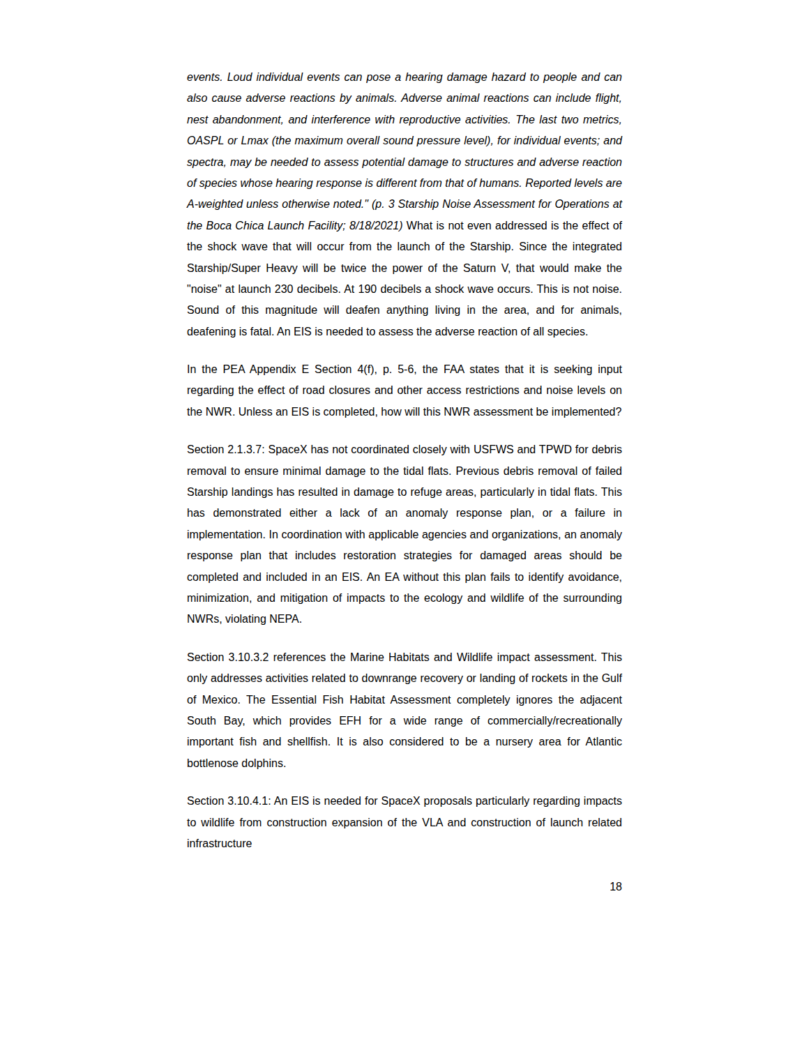events. Loud individual events can pose a hearing damage hazard to people and can also cause adverse reactions by animals. Adverse animal reactions can include flight, nest abandonment, and interference with reproductive activities. The last two metrics, OASPL or Lmax (the maximum overall sound pressure level), for individual events; and spectra, may be needed to assess potential damage to structures and adverse reaction of species whose hearing response is different from that of humans. Reported levels are A-weighted unless otherwise noted." (p. 3 Starship Noise Assessment for Operations at the Boca Chica Launch Facility; 8/18/2021) What is not even addressed is the effect of the shock wave that will occur from the launch of the Starship. Since the integrated Starship/Super Heavy will be twice the power of the Saturn V, that would make the "noise" at launch 230 decibels. At 190 decibels a shock wave occurs. This is not noise. Sound of this magnitude will deafen anything living in the area, and for animals, deafening is fatal. An EIS is needed to assess the adverse reaction of all species.
In the PEA Appendix E Section 4(f), p. 5-6, the FAA states that it is seeking input regarding the effect of road closures and other access restrictions and noise levels on the NWR. Unless an EIS is completed, how will this NWR assessment be implemented?
Section 2.1.3.7: SpaceX has not coordinated closely with USFWS and TPWD for debris removal to ensure minimal damage to the tidal flats. Previous debris removal of failed Starship landings has resulted in damage to refuge areas, particularly in tidal flats. This has demonstrated either a lack of an anomaly response plan, or a failure in implementation. In coordination with applicable agencies and organizations, an anomaly response plan that includes restoration strategies for damaged areas should be completed and included in an EIS. An EA without this plan fails to identify avoidance, minimization, and mitigation of impacts to the ecology and wildlife of the surrounding NWRs, violating NEPA.
Section 3.10.3.2 references the Marine Habitats and Wildlife impact assessment. This only addresses activities related to downrange recovery or landing of rockets in the Gulf of Mexico. The Essential Fish Habitat Assessment completely ignores the adjacent South Bay, which provides EFH for a wide range of commercially/recreationally important fish and shellfish. It is also considered to be a nursery area for Atlantic bottlenose dolphins.
Section 3.10.4.1: An EIS is needed for SpaceX proposals particularly regarding impacts to wildlife from construction expansion of the VLA and construction of launch related infrastructure
18